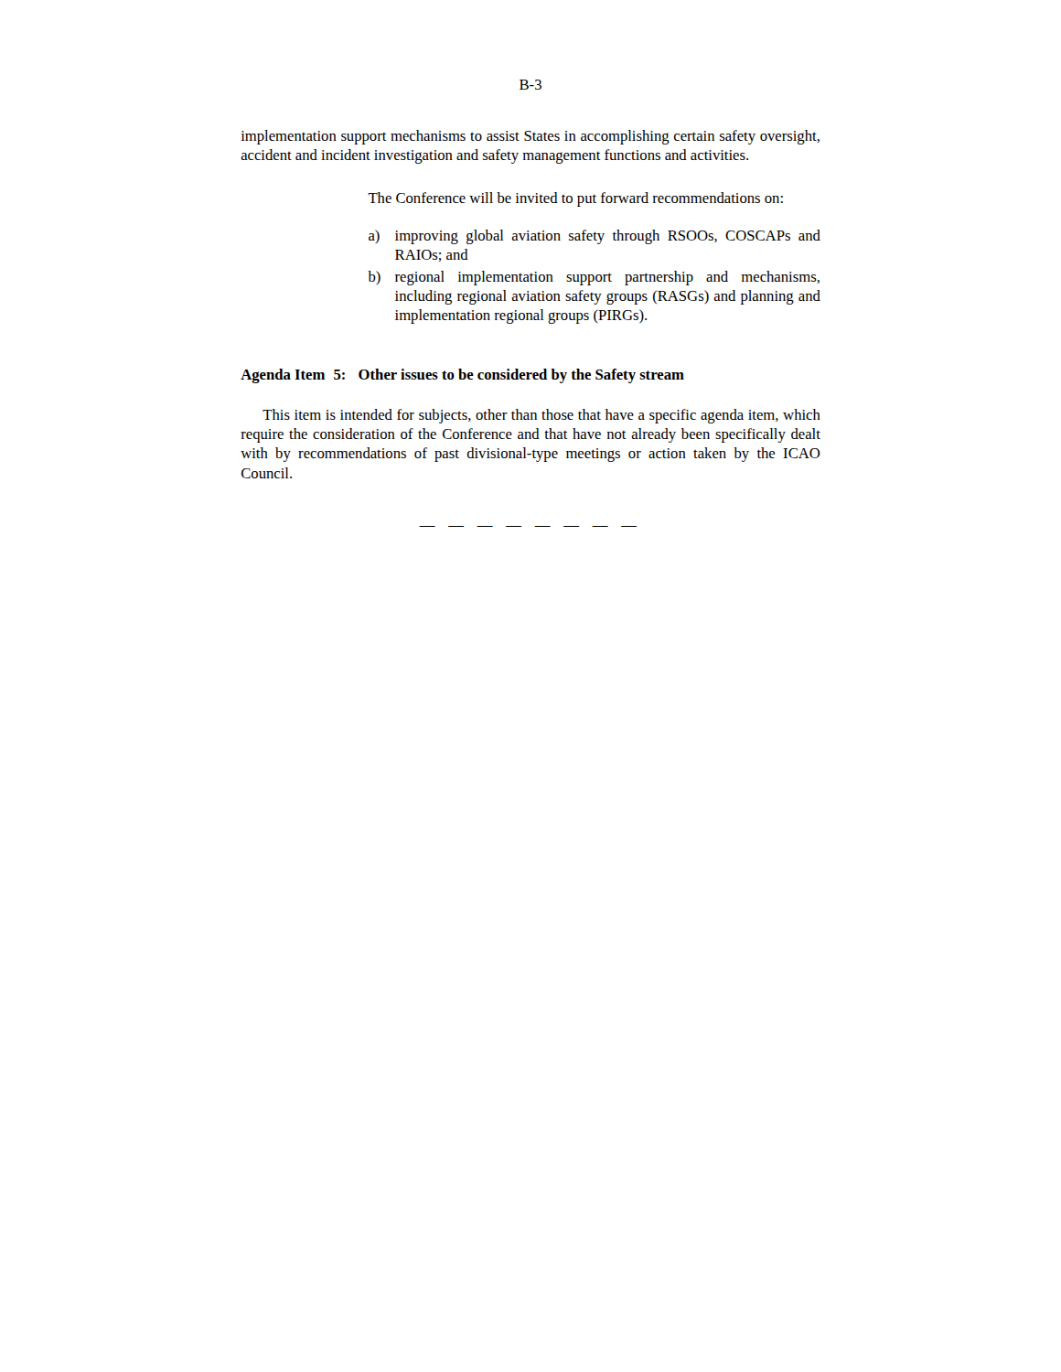B-3
implementation support mechanisms to assist States in accomplishing certain safety oversight, accident and incident investigation and safety management functions and activities.
The Conference will be invited to put forward recommendations on:
a) improving global aviation safety through RSOOs, COSCAPs and RAIOs; and
b) regional implementation support partnership and mechanisms, including regional aviation safety groups (RASGs) and planning and implementation regional groups (PIRGs).
Agenda Item 5: Other issues to be considered by the Safety stream
This item is intended for subjects, other than those that have a specific agenda item, which require the consideration of the Conference and that have not already been specifically dealt with by recommendations of past divisional-type meetings or action taken by the ICAO Council.
— — — — — — — —